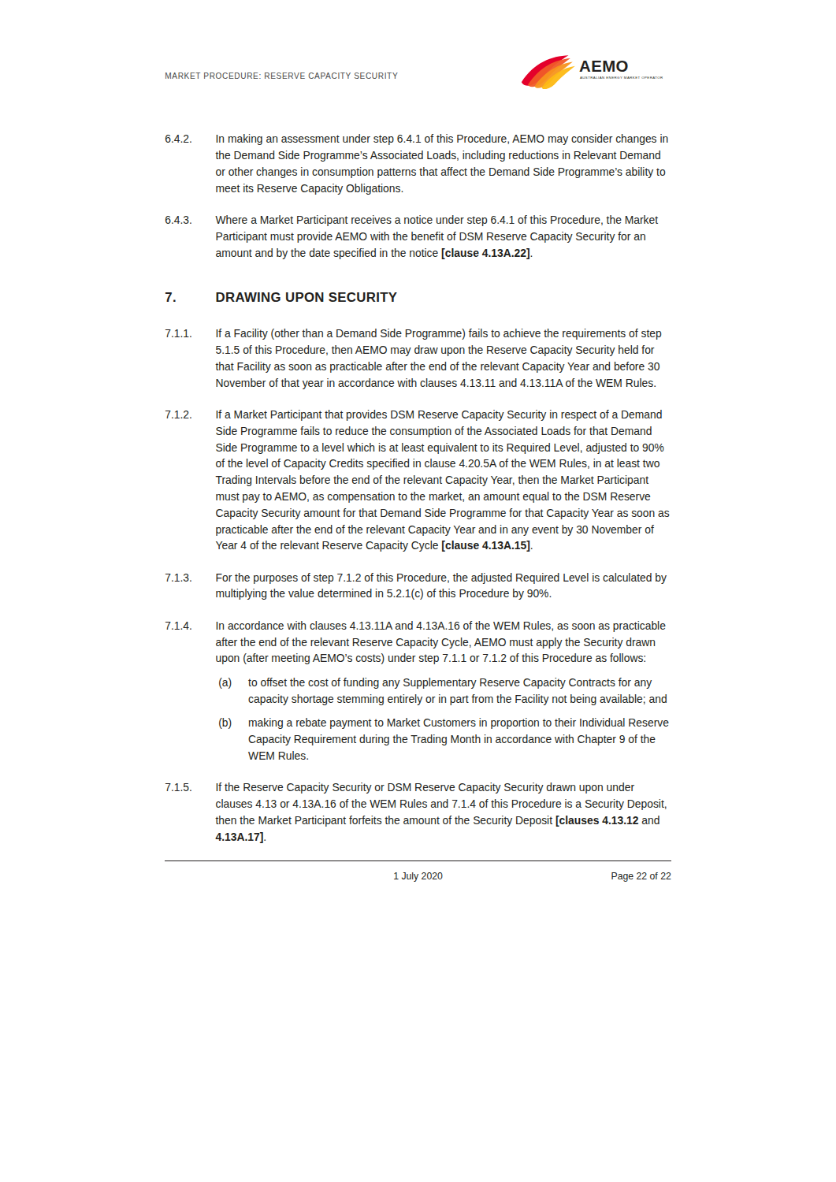Market Procedure: Reserve Capacity Security
AEMO AUSTRALIAN ENERGY MARKET OPERATOR
6.4.2.
In making an assessment under step 6.4.1 of this Procedure, AEMO may consider changes in the Demand Side Programme’s Associated Loads, including reductions in Relevant Demand or other changes in consumption patterns that affect the Demand Side Programme’s ability to meet its Reserve Capacity Obligations.
6.4.3.
Where a Market Participant receives a notice under step 6.4.1 of this Procedure, the Market Participant must provide AEMO with the benefit of DSM Reserve Capacity Security for an amount and by the date specified in the notice [clause 4.13A.22].
7. Drawing upon Security
7.1.1.
If a Facility (other than a Demand Side Programme) fails to achieve the requirements of step 5.1.5 of this Procedure, then AEMO may draw upon the Reserve Capacity Security held for that Facility as soon as practicable after the end of the relevant Capacity Year and before 30 November of that year in accordance with clauses 4.13.11 and 4.13.11A of the WEM Rules.
7.1.2.
If a Market Participant that provides DSM Reserve Capacity Security in respect of a Demand Side Programme fails to reduce the consumption of the Associated Loads for that Demand Side Programme to a level which is at least equivalent to its Required Level, adjusted to 90% of the level of Capacity Credits specified in clause 4.20.5A of the WEM Rules, in at least two Trading Intervals before the end of the relevant Capacity Year, then the Market Participant must pay to AEMO, as compensation to the market, an amount equal to the DSM Reserve Capacity Security amount for that Demand Side Programme for that Capacity Year as soon as practicable after the end of the relevant Capacity Year and in any event by 30 November of Year 4 of the relevant Reserve Capacity Cycle [clause 4.13A.15].
7.1.3.
For the purposes of step 7.1.2 of this Procedure, the adjusted Required Level is calculated by multiplying the value determined in 5.2.1(c) of this Procedure by 90%.
7.1.4.
In accordance with clauses 4.13.11A and 4.13A.16 of the WEM Rules, as soon as practicable after the end of the relevant Reserve Capacity Cycle, AEMO must apply the Security drawn upon (after meeting AEMO’s costs) under step 7.1.1 or 7.1.2 of this Procedure as follows:
(a)
to offset the cost of funding any Supplementary Reserve Capacity Contracts for any capacity shortage stemming entirely or in part from the Facility not being available; and
(b)
making a rebate payment to Market Customers in proportion to their Individual Reserve Capacity Requirement during the Trading Month in accordance with Chapter 9 of the WEM Rules.
7.1.5.
If the Reserve Capacity Security or DSM Reserve Capacity Security drawn upon under clauses 4.13 or 4.13A.16 of the WEM Rules and 7.1.4 of this Procedure is a Security Deposit, then the Market Participant forfeits the amount of the Security Deposit [clauses 4.13.12 and 4.13A.17].
1 July 2020 Page 22 of 22